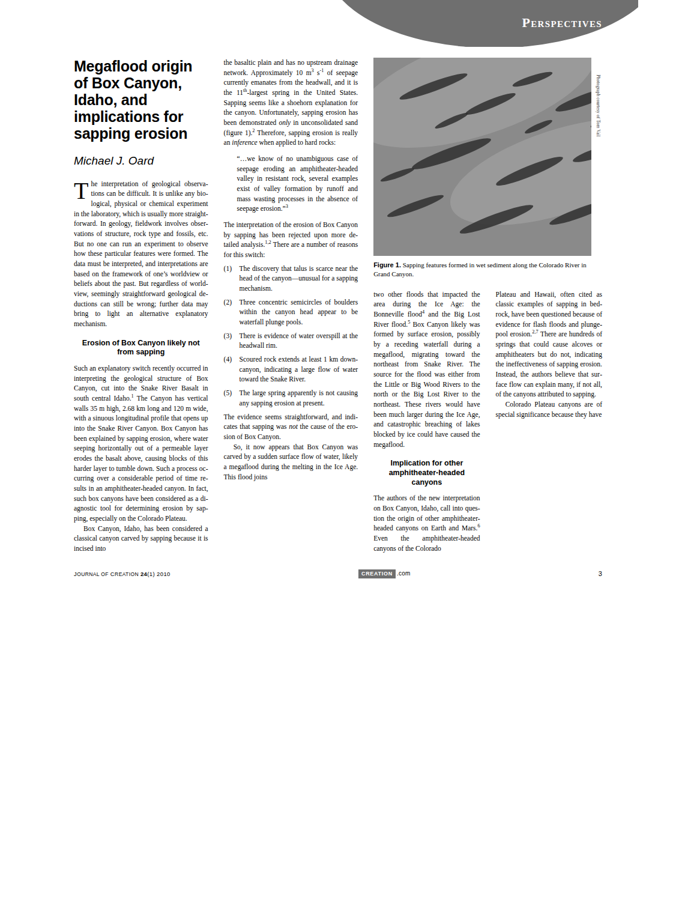Perspectives
Megaflood origin of Box Canyon, Idaho, and implications for sapping erosion
Michael J. Oard
The interpretation of geological observations can be difficult. It is unlike any biological, physical or chemical experiment in the laboratory, which is usually more straightforward. In geology, fieldwork involves observations of structure, rock type and fossils, etc. But no one can run an experiment to observe how these particular features were formed. The data must be interpreted, and interpretations are based on the framework of one’s worldview or beliefs about the past. But regardless of worldview, seemingly straightforward geological deductions can still be wrong; further data may bring to light an alternative explanatory mechanism.
Erosion of Box Canyon likely not from sapping
Such an explanatory switch recently occurred in interpreting the geological structure of Box Canyon, cut into the Snake River Basalt in south central Idaho.1 The Canyon has vertical walls 35 m high, 2.68 km long and 120 m wide, with a sinuous longitudinal profile that opens up into the Snake River Canyon. Box Canyon has been explained by sapping erosion, where water seeping horizontally out of a permeable layer erodes the basalt above, causing blocks of this harder layer to tumble down. Such a process occurring over a considerable period of time results in an amphitheater-headed canyon. In fact, such box canyons have been considered as a diagnostic tool for determining erosion by sapping, especially on the Colorado Plateau.
Box Canyon, Idaho, has been considered a classical canyon carved by sapping because it is incised into
the basaltic plain and has no upstream drainage network. Approximately 10 m3 s-1 of seepage currently emanates from the headwall, and it is the 11th-largest spring in the United States. Sapping seems like a shoehorn explanation for the canyon. Unfortunately, sapping erosion has been demonstrated only in unconsolidated sand (figure 1).2 Therefore, sapping erosion is really an inference when applied to hard rocks:
“…we know of no unambiguous case of seepage eroding an amphitheater-headed valley in resistant rock, several examples exist of valley formation by runoff and mass wasting processes in the absence of seepage erosion.”3
The interpretation of the erosion of Box Canyon by sapping has been rejected upon more detailed analysis.1,2 There are a number of reasons for this switch:
(1) The discovery that talus is scarce near the head of the canyon—unusual for a sapping mechanism.
(2) Three concentric semicircles of boulders within the canyon head appear to be waterfall plunge pools.
(3) There is evidence of water overspill at the headwall rim.
(4) Scoured rock extends at least 1 km down-canyon, indicating a large flow of water toward the Snake River.
(5) The large spring apparently is not causing any sapping erosion at present.
The evidence seems straightforward, and indicates that sapping was not the cause of the erosion of Box Canyon.
So, it now appears that Box Canyon was carved by a sudden surface flow of water, likely a megaflood during the melting in the Ice Age. This flood joins
Photograph courtesy of Tom Vail
Figure 1. Sapping features formed in wet sediment along the Colorado River in Grand Canyon.
two other floods that impacted the area during the Ice Age: the Bonneville flood4 and the Big Lost River flood.5 Box Canyon likely was formed by surface erosion, possibly by a receding waterfall during a megaflood, migrating toward the northeast from Snake River. The source for the flood was either from the Little or Big Wood Rivers to the north or the Big Lost River to the northeast. These rivers would have been much larger during the Ice Age, and catastrophic breaching of lakes blocked by ice could have caused the megaflood.
Implication for other amphitheater-headed canyons
The authors of the new interpretation on Box Canyon, Idaho, call into question the origin of other amphitheater-headed canyons on Earth and Mars.6 Even the amphitheater-headed canyons of the Colorado
Plateau and Hawaii, often cited as classic examples of sapping in bedrock, have been questioned because of evidence for flash floods and plunge-pool erosion.2,7 There are hundreds of springs that could cause alcoves or amphitheaters but do not, indicating the ineffectiveness of sapping erosion. Instead, the authors believe that surface flow can explain many, if not all, of the canyons attributed to sapping.
Colorado Plateau canyons are of special significance because they have
JOURNAL OF CREATION 24(1) 2010
CREATION.com
3